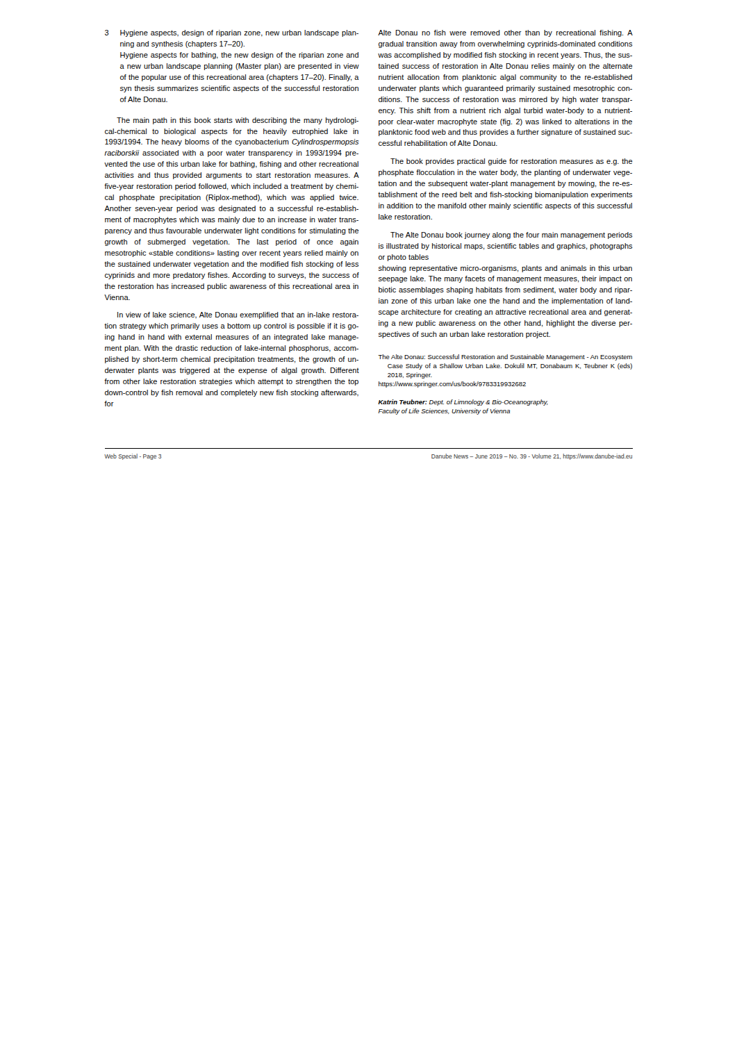3
Hygiene aspects, design of riparian zone, new urban landscape planning and synthesis (chapters 17–20).
Hygiene aspects for bathing, the new design of the riparian zone and a new urban landscape planning (Master plan) are presented in view of the popular use of this recreational area (chapters 17–20). Finally, a syn thesis summarizes scientific aspects of the successful restoration of Alte Donau.
The main path in this book starts with describing the many hydrological-chemical to biological aspects for the heavily eutrophied lake in 1993/1994. The heavy blooms of the cyanobacterium Cylindrospermopsis raciborskii associated with a poor water transparency in 1993/1994 prevented the use of this urban lake for bathing, fishing and other recreational activities and thus provided arguments to start restoration measures. A five-year restoration period followed, which included a treatment by chemical phosphate precipitation (Riplox-method), which was applied twice. Another seven-year period was designated to a successful re-establishment of macrophytes which was mainly due to an increase in water transparency and thus favourable underwater light conditions for stimulating the growth of submerged vegetation. The last period of once again mesotrophic «stable conditions» lasting over recent years relied mainly on the sustained underwater vegetation and the modified fish stocking of less cyprinids and more predatory fishes. According to surveys, the success of the restoration has increased public awareness of this recreational area in Vienna.
In view of lake science, Alte Donau exemplified that an in-lake restoration strategy which primarily uses a bottom up control is possible if it is going hand in hand with external measures of an integrated lake management plan. With the drastic reduction of lake-internal phosphorus, accomplished by short-term chemical precipitation treatments, the growth of underwater plants was triggered at the expense of algal growth. Different from other lake restoration strategies which attempt to strengthen the top down-control by fish removal and completely new fish stocking afterwards, for
Alte Donau no fish were removed other than by recreational fishing. A gradual transition away from overwhelming cyprinids-dominated conditions was accomplished by modified fish stocking in recent years. Thus, the sustained success of restoration in Alte Donau relies mainly on the alternate nutrient allocation from planktonic algal community to the re-established underwater plants which guaranteed primarily sustained mesotrophic conditions. The success of restoration was mirrored by high water transparency. This shift from a nutrient rich algal turbid water-body to a nutrient-poor clear-water macrophyte state (fig. 2) was linked to alterations in the planktonic food web and thus provides a further signature of sustained successful rehabilitation of Alte Donau.
The book provides practical guide for restoration measures as e.g. the phosphate flocculation in the water body, the planting of underwater vegetation and the subsequent water-plant management by mowing, the re-establishment of the reed belt and fish-stocking biomanipulation experiments in addition to the manifold other mainly scientific aspects of this successful lake restoration.
The Alte Donau book journey along the four main management periods is illustrated by historical maps, scientific tables and graphics, photographs or photo tables
showing representative micro-organisms, plants and animals in this urban seepage lake. The many facets of management measures, their impact on biotic assemblages shaping habitats from sediment, water body and riparian zone of this urban lake one the hand and the implementation of landscape architecture for creating an attractive recreational area and generating a new public awareness on the other hand, highlight the diverse perspectives of such an urban lake restoration project.
The Alte Donau: Successful Restoration and Sustainable Management - An Ecosystem Case Study of a Shallow Urban Lake. Dokulil MT, Donabaum K, Teubner K (eds) 2018, Springer. https://www.springer.com/us/book/9783319932682
Katrin Teubner: Dept. of Limnology & Bio-Oceanography,
Faculty of Life Sciences, University of Vienna
Web Special - Page 3
Danube News – June 2019 – No. 39 - Volume 21, https://www.danube-iad.eu